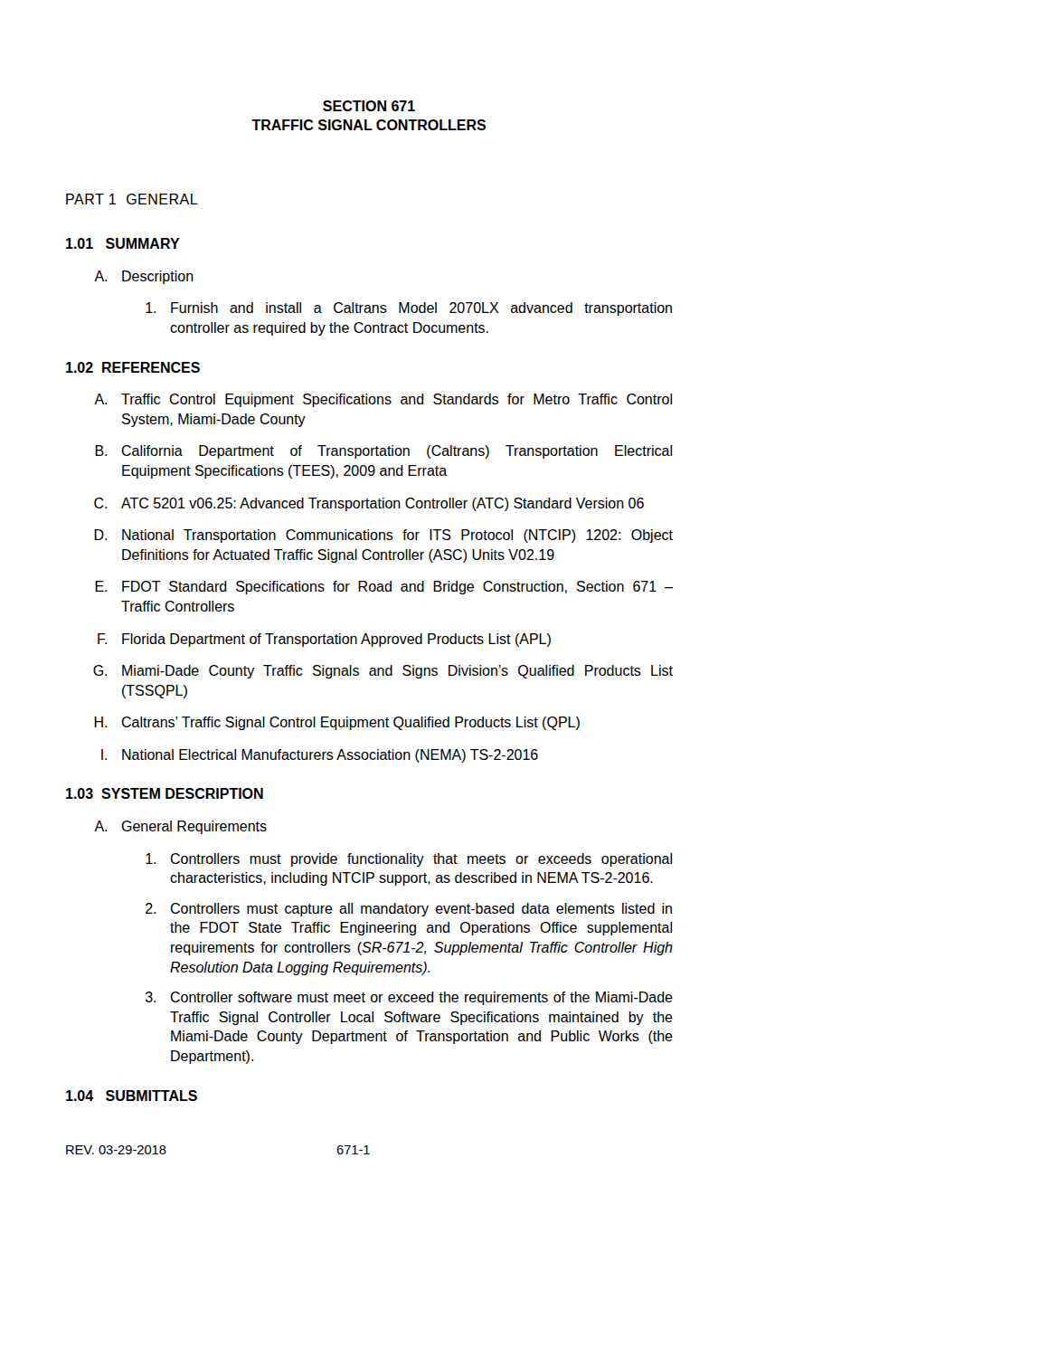SECTION 671
TRAFFIC SIGNAL CONTROLLERS
PART 1 GENERAL
1.01 SUMMARY
Description
Furnish and install a Caltrans Model 2070LX advanced transportation controller as required by the Contract Documents.
1.02 REFERENCES
Traffic Control Equipment Specifications and Standards for Metro Traffic Control System, Miami-Dade County
California Department of Transportation (Caltrans) Transportation Electrical Equipment Specifications (TEES), 2009 and Errata
ATC 5201 v06.25: Advanced Transportation Controller (ATC) Standard Version 06
National Transportation Communications for ITS Protocol (NTCIP) 1202: Object Definitions for Actuated Traffic Signal Controller (ASC) Units V02.19
FDOT Standard Specifications for Road and Bridge Construction, Section 671 – Traffic Controllers
Florida Department of Transportation Approved Products List (APL)
Miami-Dade County Traffic Signals and Signs Division’s Qualified Products List (TSSQPL)
Caltrans’ Traffic Signal Control Equipment Qualified Products List (QPL)
National Electrical Manufacturers Association (NEMA) TS-2-2016
1.03 SYSTEM DESCRIPTION
General Requirements
Controllers must provide functionality that meets or exceeds operational characteristics, including NTCIP support, as described in NEMA TS-2-2016.
Controllers must capture all mandatory event-based data elements listed in the FDOT State Traffic Engineering and Operations Office supplemental requirements for controllers (SR-671-2, Supplemental Traffic Controller High Resolution Data Logging Requirements).
Controller software must meet or exceed the requirements of the Miami-Dade Traffic Signal Controller Local Software Specifications maintained by the Miami-Dade County Department of Transportation and Public Works (the Department).
1.04 SUBMITTALS
REV. 03-29-2018
671-1